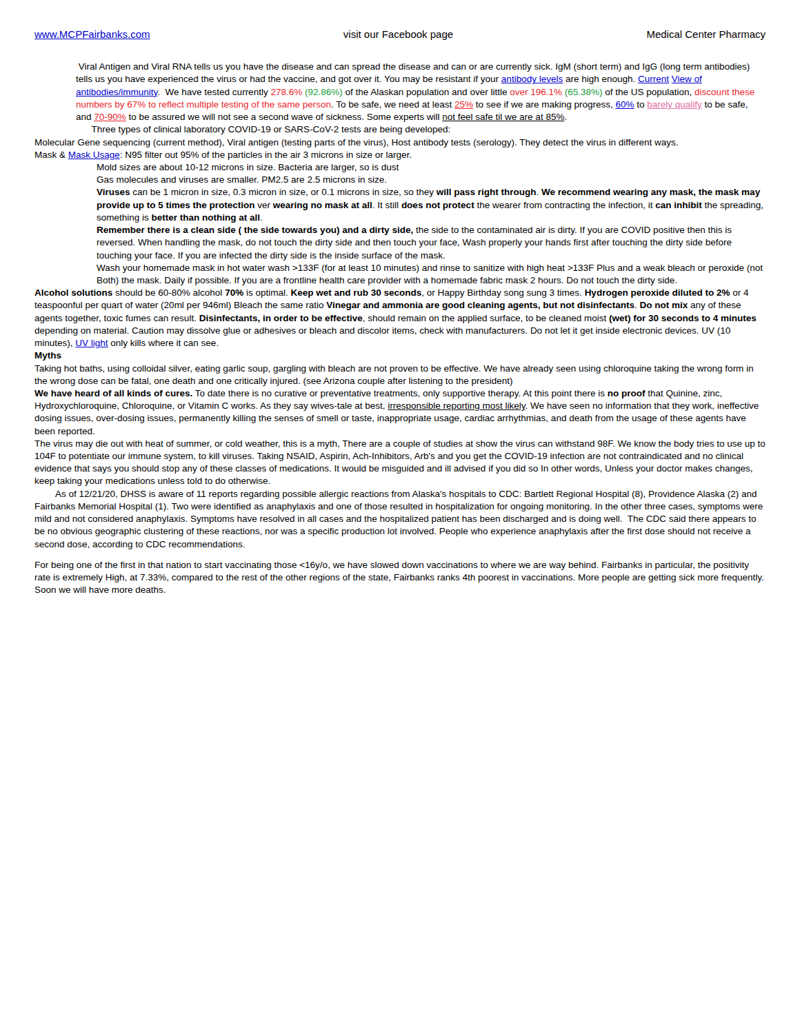www.MCPFairbanks.com
visit our Facebook page
Medical Center Pharmacy
Viral Antigen and Viral RNA tells us you have the disease and can spread the disease and can or are currently sick. IgM (short term) and IgG (long term antibodies) tells us you have experienced the virus or had the vaccine, and got over it. You may be resistant if your antibody levels are high enough. Current View of antibodies/immunity. We have tested currently 278.6% (92.86%) of the Alaskan population and over little over 196.1% (65.38%) of the US population, discount these numbers by 67% to reflect multiple testing of the same person. To be safe, we need at least 25% to see if we are making progress, 60% to barely qualify to be safe, and 70-90% to be assured we will not see a second wave of sickness. Some experts will not feel safe til we are at 85%.
Three types of clinical laboratory COVID-19 or SARS-CoV-2 tests are being developed:
Molecular Gene sequencing (current method), Viral antigen (testing parts of the virus), Host antibody tests (serology). They detect the virus in different ways.
Mask & Mask Usage: N95 filter out 95% of the particles in the air 3 microns in size or larger.
Mold sizes are about 10-12 microns in size. Bacteria are larger, so is dust
Gas molecules and viruses are smaller. PM2.5 are 2.5 microns in size.
Viruses can be 1 micron in size, 0.3 micron in size, or 0.1 microns in size, so they will pass right through. We recommend wearing any mask, the mask may provide up to 5 times the protection ver wearing no mask at all. It still does not protect the wearer from contracting the infection, it can inhibit the spreading, something is better than nothing at all.
Remember there is a clean side ( the side towards you) and a dirty side, the side to the contaminated air is dirty. If you are COVID positive then this is reversed. When handling the mask, do not touch the dirty side and then touch your face, Wash properly your hands first after touching the dirty side before touching your face. If you are infected the dirty side is the inside surface of the mask.
Wash your homemade mask in hot water wash >133F (for at least 10 minutes) and rinse to sanitize with high heat >133F Plus and a weak bleach or peroxide (not Both) the mask. Daily if possible. If you are a frontline health care provider with a homemade fabric mask 2 hours. Do not touch the dirty side.
Alcohol solutions should be 60-80% alcohol 70% is optimal. Keep wet and rub 30 seconds, or Happy Birthday song sung 3 times. Hydrogen peroxide diluted to 2% or 4 teaspoonful per quart of water (20ml per 946ml) Bleach the same ratio Vinegar and ammonia are good cleaning agents, but not disinfectants. Do not mix any of these agents together, toxic fumes can result. Disinfectants, in order to be effective, should remain on the applied surface, to be cleaned moist (wet) for 30 seconds to 4 minutes depending on material. Caution may dissolve glue or adhesives or bleach and discolor items, check with manufacturers. Do not let it get inside electronic devices. UV (10 minutes), UV light only kills where it can see.
Myths
Taking hot baths, using colloidal silver, eating garlic soup, gargling with bleach are not proven to be effective. We have already seen using chloroquine taking the wrong form in the wrong dose can be fatal, one death and one critically injured. (see Arizona couple after listening to the president)
We have heard of all kinds of cures. To date there is no curative or preventative treatments, only supportive therapy. At this point there is no proof that Quinine, zinc, Hydroxychloroquine, Chloroquine, or Vitamin C works. As they say wives-tale at best, irresponsible reporting most likely. We have seen no information that they work, ineffective dosing issues, over-dosing issues, permanently killing the senses of smell or taste, inappropriate usage, cardiac arrhythmias, and death from the usage of these agents have been reported.
The virus may die out with heat of summer, or cold weather, this is a myth, There are a couple of studies at show the virus can withstand 98F. We know the body tries to use up to 104F to potentiate our immune system, to kill viruses. Taking NSAID, Aspirin, Ach-Inhibitors, Arb's and you get the COVID-19 infection are not contraindicated and no clinical evidence that says you should stop any of these classes of medications. It would be misguided and ill advised if you did so In other words, Unless your doctor makes changes, keep taking your medications unless told to do otherwise.
As of 12/21/20, DHSS is aware of 11 reports regarding possible allergic reactions from Alaska's hospitals to CDC: Bartlett Regional Hospital (8), Providence Alaska (2) and Fairbanks Memorial Hospital (1). Two were identified as anaphylaxis and one of those resulted in hospitalization for ongoing monitoring. In the other three cases, symptoms were mild and not considered anaphylaxis. Symptoms have resolved in all cases and the hospitalized patient has been discharged and is doing well. The CDC said there appears to be no obvious geographic clustering of these reactions, nor was a specific production lot involved. People who experience anaphylaxis after the first dose should not receive a second dose, according to CDC recommendations.
For being one of the first in that nation to start vaccinating those <16y/o, we have slowed down vaccinations to where we are way behind. Fairbanks in particular, the positivity rate is extremely High, at 7.33%, compared to the rest of the other regions of the state, Fairbanks ranks 4th poorest in vaccinations. More people are getting sick more frequently. Soon we will have more deaths.